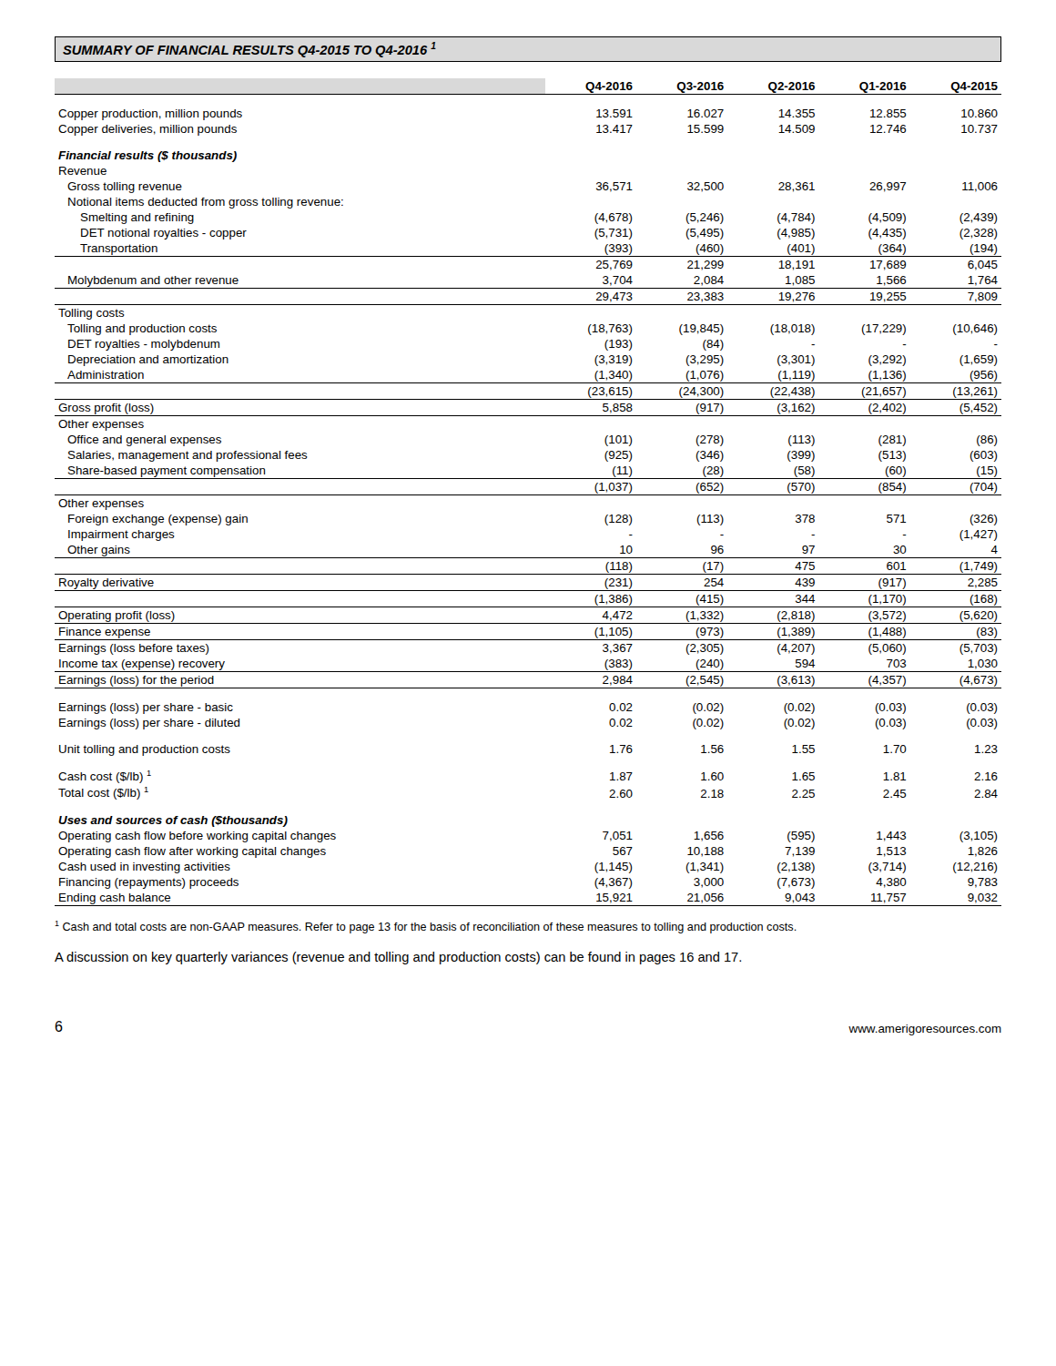SUMMARY OF FINANCIAL RESULTS Q4-2015 TO Q4-2016 1
| | Q4-2016 | Q3-2016 | Q2-2016 | Q1-2016 | Q4-2015 |
| --- | --- | --- | --- | --- | --- |
| Copper production, million pounds | 13.591 | 16.027 | 14.355 | 12.855 | 10.860 |
| Copper deliveries, million pounds | 13.417 | 15.599 | 14.509 | 12.746 | 10.737 |
| Financial results ($ thousands) | |
| Revenue | |
| Gross tolling revenue | 36,571 | 32,500 | 28,361 | 26,997 | 11,006 |
| Notional items deducted from gross tolling revenue: | |
| Smelting and refining | (4,678) | (5,246) | (4,784) | (4,509) | (2,439) |
| DET notional royalties - copper | (5,731) | (5,495) | (4,985) | (4,435) | (2,328) |
| Transportation | (393) | (460) | (401) | (364) | (194) |
| | 25,769 | 21,299 | 18,191 | 17,689 | 6,045 |
| Molybdenum and other revenue | 3,704 | 2,084 | 1,085 | 1,566 | 1,764 |
| | 29,473 | 23,383 | 19,276 | 19,255 | 7,809 |
| Tolling costs | |
| Tolling and production costs | (18,763) | (19,845) | (18,018) | (17,229) | (10,646) |
| DET royalties - molybdenum | (193) | (84) | - | - | - |
| Depreciation and amortization | (3,319) | (3,295) | (3,301) | (3,292) | (1,659) |
| Administration | (1,340) | (1,076) | (1,119) | (1,136) | (956) |
| | (23,615) | (24,300) | (22,438) | (21,657) | (13,261) |
| Gross profit (loss) | 5,858 | (917) | (3,162) | (2,402) | (5,452) |
| Other expenses | |
| Office and general expenses | (101) | (278) | (113) | (281) | (86) |
| Salaries, management and professional fees | (925) | (346) | (399) | (513) | (603) |
| Share-based payment compensation | (11) | (28) | (58) | (60) | (15) |
| | (1,037) | (652) | (570) | (854) | (704) |
| Other expenses | |
| Foreign exchange (expense) gain | (128) | (113) | 378 | 571 | (326) |
| Impairment charges | - | - | - | - | (1,427) |
| Other gains | 10 | 96 | 97 | 30 | 4 |
| | (118) | (17) | 475 | 601 | (1,749) |
| Royalty derivative | (231) | 254 | 439 | (917) | 2,285 |
| | (1,386) | (415) | 344 | (1,170) | (168) |
| Operating profit (loss) | 4,472 | (1,332) | (2,818) | (3,572) | (5,620) |
| Finance expense | (1,105) | (973) | (1,389) | (1,488) | (83) |
| Earnings (loss before taxes) | 3,367 | (2,305) | (4,207) | (5,060) | (5,703) |
| Income tax (expense) recovery | (383) | (240) | 594 | 703 | 1,030 |
| Earnings (loss) for the period | 2,984 | (2,545) | (3,613) | (4,357) | (4,673) |
| Earnings (loss) per share - basic | 0.02 | (0.02) | (0.02) | (0.03) | (0.03) |
| Earnings (loss) per share - diluted | 0.02 | (0.02) | (0.02) | (0.03) | (0.03) |
| Unit tolling and production costs | 1.76 | 1.56 | 1.55 | 1.70 | 1.23 |
| Cash cost ($/lb) 1 | 1.87 | 1.60 | 1.65 | 1.81 | 2.16 |
| Total cost ($/lb) 1 | 2.60 | 2.18 | 2.25 | 2.45 | 2.84 |
| Uses and sources of cash ($thousands) | |
| Operating cash flow before working capital changes | 7,051 | 1,656 | (595) | 1,443 | (3,105) |
| Operating cash flow after working capital changes | 567 | 10,188 | 7,139 | 1,513 | 1,826 |
| Cash used in investing activities | (1,145) | (1,341) | (2,138) | (3,714) | (12,216) |
| Financing (repayments) proceeds | (4,367) | 3,000 | (7,673) | 4,380 | 9,783 |
| Ending cash balance | 15,921 | 21,056 | 9,043 | 11,757 | 9,032 |
1 Cash and total costs are non-GAAP measures. Refer to page 13 for the basis of reconciliation of these measures to tolling and production costs.
A discussion on key quarterly variances (revenue and tolling and production costs) can be found in pages 16 and 17.
6
www.amerigoresources.com